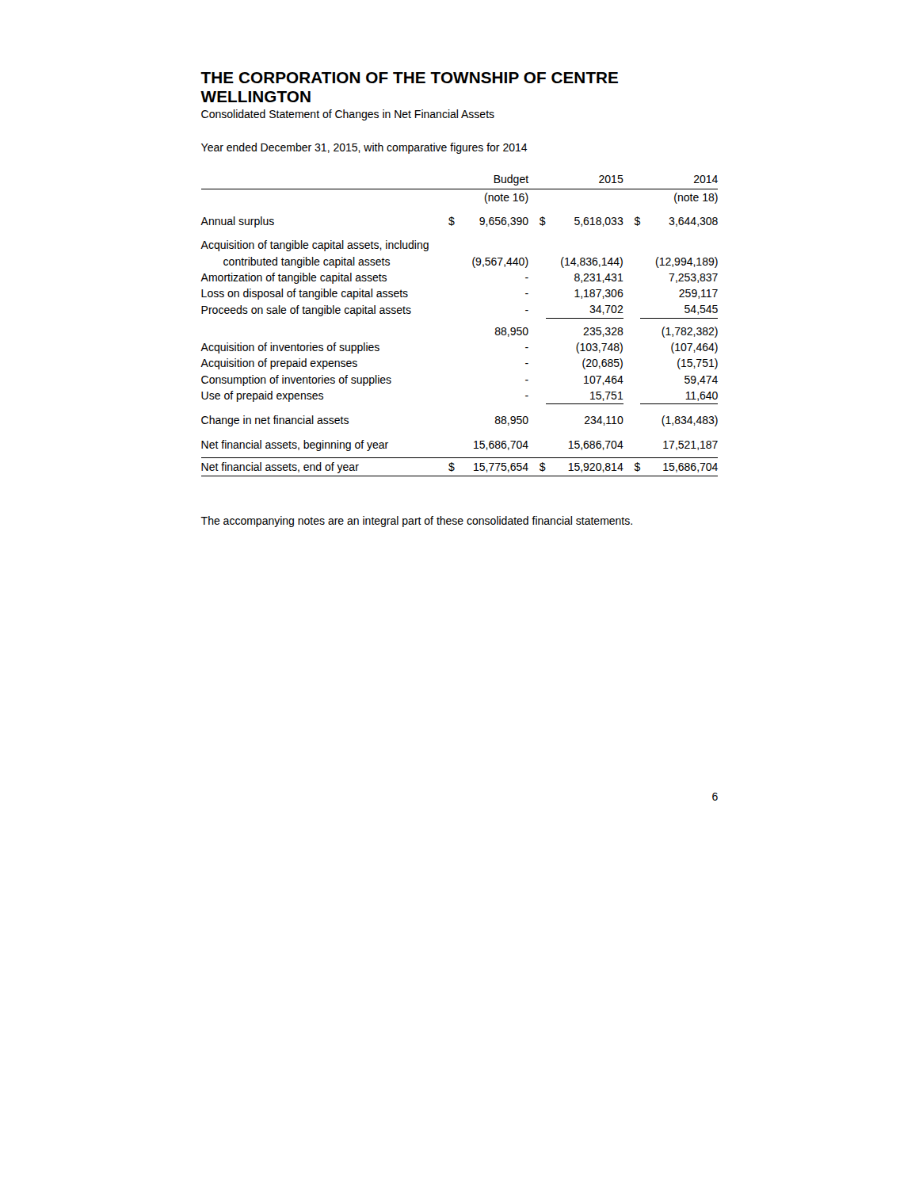THE CORPORATION OF THE TOWNSHIP OF CENTRE WELLINGTON
Consolidated Statement of Changes in Net Financial Assets
Year ended December 31, 2015, with comparative figures for 2014
| | | Budget | | | 2015 | | | 2014 |
| | | (note 16) | | | | | | (note 18) |
| Annual surplus | $ | 9,656,390 | | $ | 5,618,033 | | $ | 3,644,308 |
| Acquisition of tangible capital assets, including | | | | | | | | |
| contributed tangible capital assets | | (9,567,440) | | | (14,836,144) | | | (12,994,189) |
| Amortization of tangible capital assets | | - | | | 8,231,431 | | | 7,253,837 |
| Loss on disposal of tangible capital assets | | - | | | 1,187,306 | | | 259,117 |
| Proceeds on sale of tangible capital assets | | - | | | 34,702 | | | 54,545 |
| | | 88,950 | | | 235,328 | | | (1,782,382) |
| Acquisition of inventories of supplies | | - | | | (103,748) | | | (107,464) |
| Acquisition of prepaid expenses | | - | | | (20,685) | | | (15,751) |
| Consumption of inventories of supplies | | - | | | 107,464 | | | 59,474 |
| Use of prepaid expenses | | - | | | 15,751 | | | 11,640 |
| Change in net financial assets | | 88,950 | | | 234,110 | | | (1,834,483) |
| Net financial assets, beginning of year | | 15,686,704 | | | 15,686,704 | | | 17,521,187 |
| Net financial assets, end of year | $ | 15,775,654 | | $ | 15,920,814 | | $ | 15,686,704 |
The accompanying notes are an integral part of these consolidated financial statements.
6